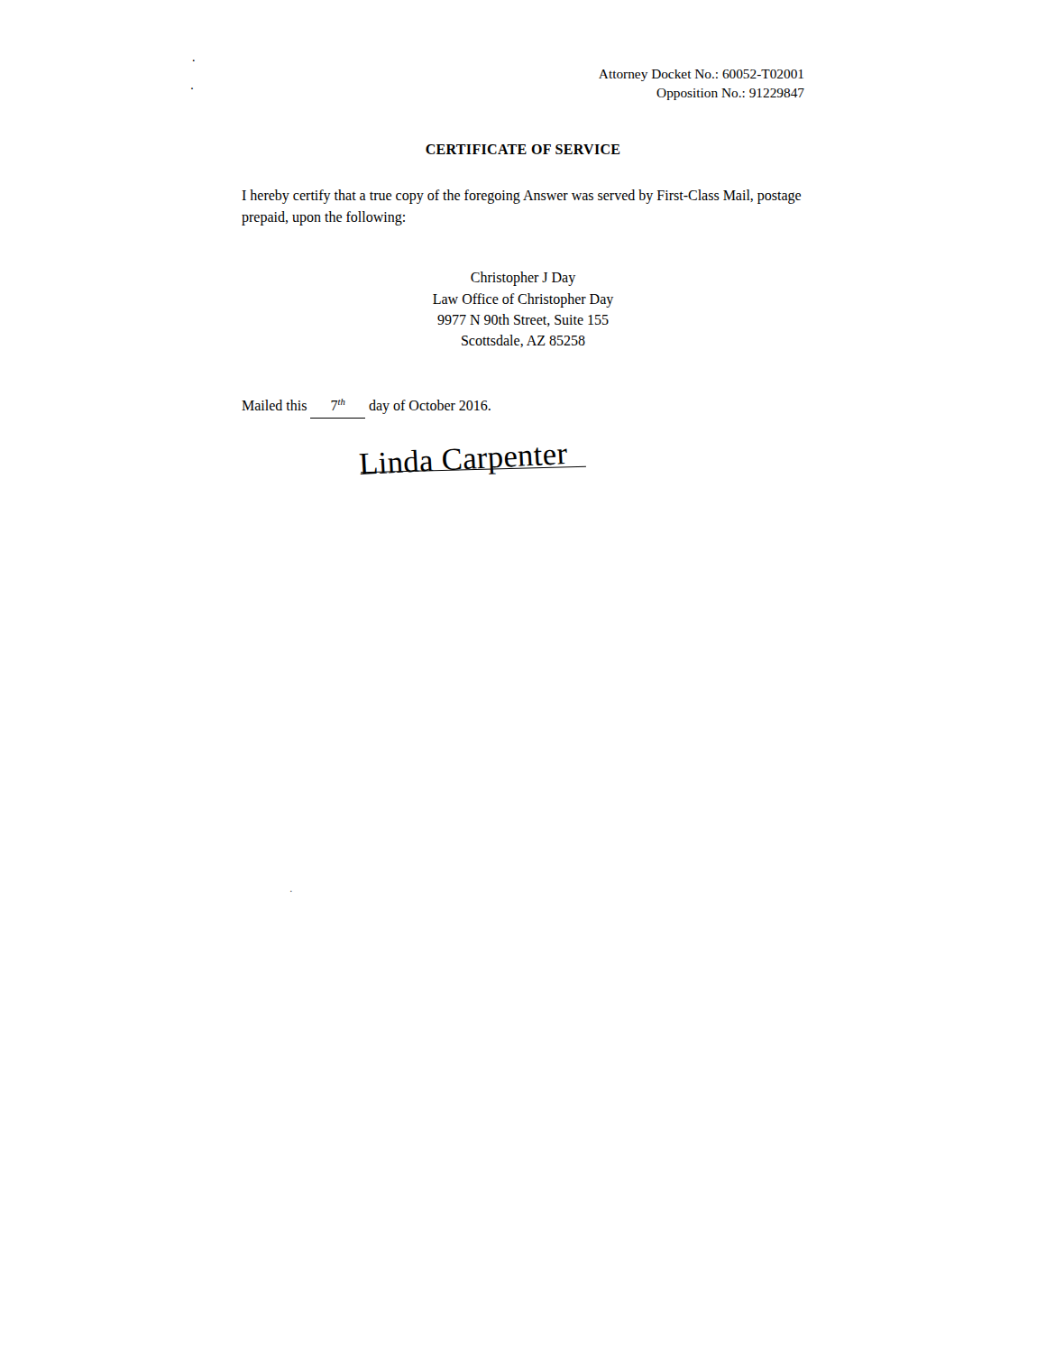· ·
Attorney Docket No.: 60052-T02001
Opposition No.: 91229847
CERTIFICATE OF SERVICE
I hereby certify that a true copy of the foregoing Answer was served by First-Class Mail, postage prepaid, upon the following:
Christopher J Day
Law Office of Christopher Day
9977 N 90th Street, Suite 155
Scottsdale, AZ 85258
Mailed this 7 th day of October 2016.
Linda Carpenter
·